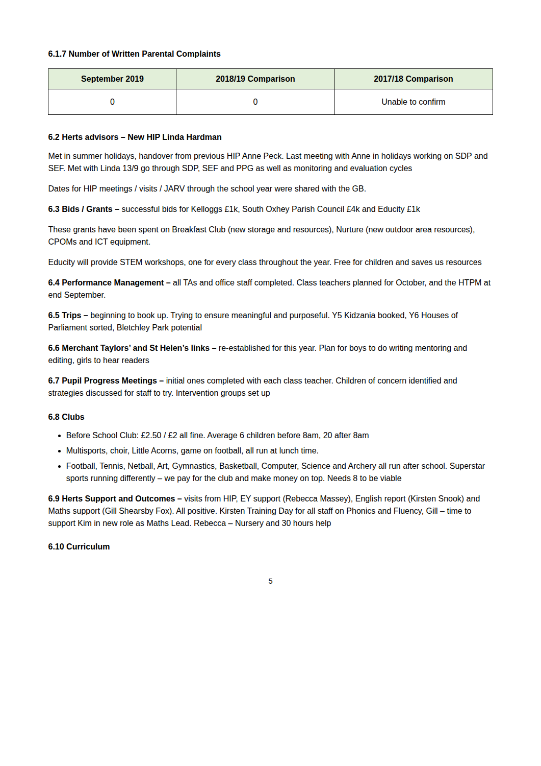6.1.7 Number of Written Parental Complaints
| September 2019 | 2018/19 Comparison | 2017/18 Comparison |
| --- | --- | --- |
| 0 | 0 | Unable to confirm |
6.2 Herts advisors – New HIP Linda Hardman
Met in summer holidays, handover from previous HIP Anne Peck. Last meeting with Anne in holidays working on SDP and SEF. Met with Linda 13/9 go through SDP, SEF and PPG as well as monitoring and evaluation cycles
Dates for HIP meetings / visits / JARV through the school year were shared with the GB.
6.3 Bids / Grants – successful bids for Kelloggs £1k, South Oxhey Parish Council £4k and Educity £1k
These grants have been spent on Breakfast Club (new storage and resources), Nurture (new outdoor area resources), CPOMs and ICT equipment.
Educity will provide STEM workshops, one for every class throughout the year. Free for children and saves us resources
6.4 Performance Management – all TAs and office staff completed. Class teachers planned for October, and the HTPM at end September.
6.5 Trips – beginning to book up. Trying to ensure meaningful and purposeful. Y5 Kidzania booked, Y6 Houses of Parliament sorted, Bletchley Park potential
6.6 Merchant Taylors’ and St Helen’s links – re-established for this year. Plan for boys to do writing mentoring and editing, girls to hear readers
6.7 Pupil Progress Meetings – initial ones completed with each class teacher. Children of concern identified and strategies discussed for staff to try. Intervention groups set up
6.8 Clubs
Before School Club: £2.50 / £2 all fine. Average 6 children before 8am, 20 after 8am
Multisports, choir, Little Acorns, game on football, all run at lunch time.
Football, Tennis, Netball, Art, Gymnastics, Basketball, Computer, Science and Archery all run after school. Superstar sports running differently – we pay for the club and make money on top. Needs 8 to be viable
6.9 Herts Support and Outcomes – visits from HIP, EY support (Rebecca Massey), English report (Kirsten Snook) and Maths support (Gill Shearsby Fox). All positive. Kirsten Training Day for all staff on Phonics and Fluency, Gill – time to support Kim in new role as Maths Lead. Rebecca – Nursery and 30 hours help
6.10 Curriculum
5